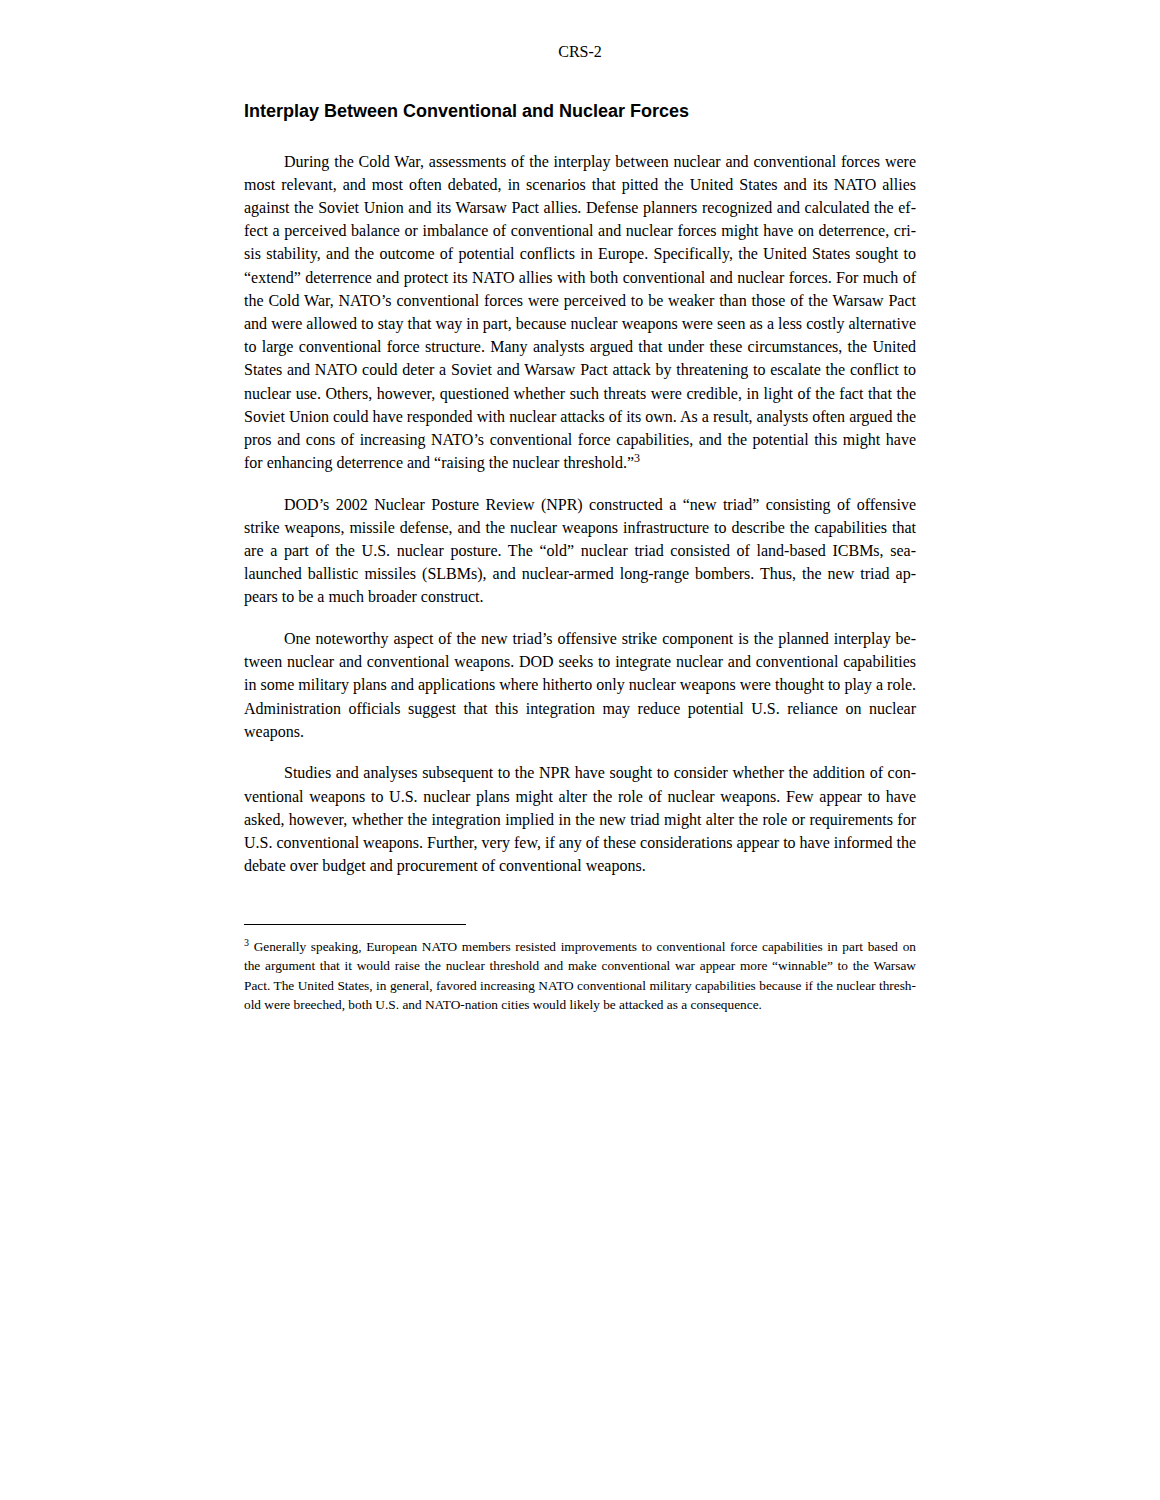CRS-2
Interplay Between Conventional and Nuclear Forces
During the Cold War, assessments of the interplay between nuclear and conventional forces were most relevant, and most often debated, in scenarios that pitted the United States and its NATO allies against the Soviet Union and its Warsaw Pact allies. Defense planners recognized and calculated the effect a perceived balance or imbalance of conventional and nuclear forces might have on deterrence, crisis stability, and the outcome of potential conflicts in Europe. Specifically, the United States sought to “extend” deterrence and protect its NATO allies with both conventional and nuclear forces. For much of the Cold War, NATO’s conventional forces were perceived to be weaker than those of the Warsaw Pact and were allowed to stay that way in part, because nuclear weapons were seen as a less costly alternative to large conventional force structure. Many analysts argued that under these circumstances, the United States and NATO could deter a Soviet and Warsaw Pact attack by threatening to escalate the conflict to nuclear use. Others, however, questioned whether such threats were credible, in light of the fact that the Soviet Union could have responded with nuclear attacks of its own. As a result, analysts often argued the pros and cons of increasing NATO’s conventional force capabilities, and the potential this might have for enhancing deterrence and “raising the nuclear threshold.”3
DOD’s 2002 Nuclear Posture Review (NPR) constructed a “new triad” consisting of offensive strike weapons, missile defense, and the nuclear weapons infrastructure to describe the capabilities that are a part of the U.S. nuclear posture. The “old” nuclear triad consisted of land-based ICBMs, sea-launched ballistic missiles (SLBMs), and nuclear-armed long-range bombers. Thus, the new triad appears to be a much broader construct.
One noteworthy aspect of the new triad’s offensive strike component is the planned interplay between nuclear and conventional weapons. DOD seeks to integrate nuclear and conventional capabilities in some military plans and applications where hitherto only nuclear weapons were thought to play a role. Administration officials suggest that this integration may reduce potential U.S. reliance on nuclear weapons.
Studies and analyses subsequent to the NPR have sought to consider whether the addition of conventional weapons to U.S. nuclear plans might alter the role of nuclear weapons. Few appear to have asked, however, whether the integration implied in the new triad might alter the role or requirements for U.S. conventional weapons. Further, very few, if any of these considerations appear to have informed the debate over budget and procurement of conventional weapons.
3 Generally speaking, European NATO members resisted improvements to conventional force capabilities in part based on the argument that it would raise the nuclear threshold and make conventional war appear more “winnable” to the Warsaw Pact. The United States, in general, favored increasing NATO conventional military capabilities because if the nuclear threshold were breeched, both U.S. and NATO-nation cities would likely be attacked as a consequence.